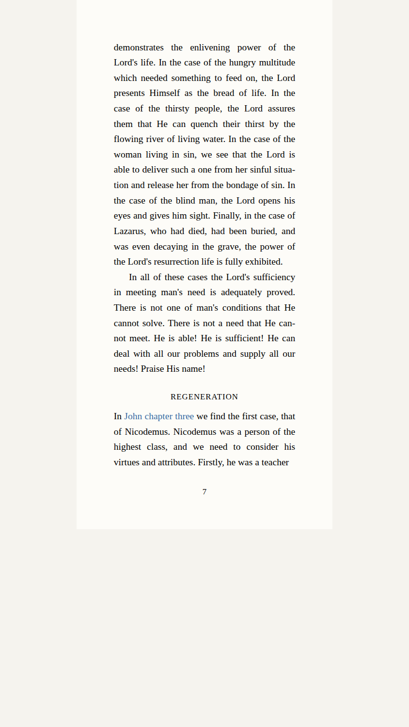demonstrates the enlivening power of the Lord's life. In the case of the hungry multitude which needed something to feed on, the Lord presents Himself as the bread of life. In the case of the thirsty people, the Lord assures them that He can quench their thirst by the flowing river of living water. In the case of the woman living in sin, we see that the Lord is able to deliver such a one from her sinful situation and release her from the bondage of sin. In the case of the blind man, the Lord opens his eyes and gives him sight. Finally, in the case of Lazarus, who had died, had been buried, and was even decaying in the grave, the power of the Lord's resurrection life is fully exhibited.
In all of these cases the Lord's sufficiency in meeting man's need is adequately proved. There is not one of man's conditions that He cannot solve. There is not a need that He cannot meet. He is able! He is sufficient! He can deal with all our problems and supply all our needs! Praise His name!
REGENERATION
In John chapter three we find the first case, that of Nicodemus. Nicodemus was a person of the highest class, and we need to consider his virtues and attributes. Firstly, he was a teacher
7